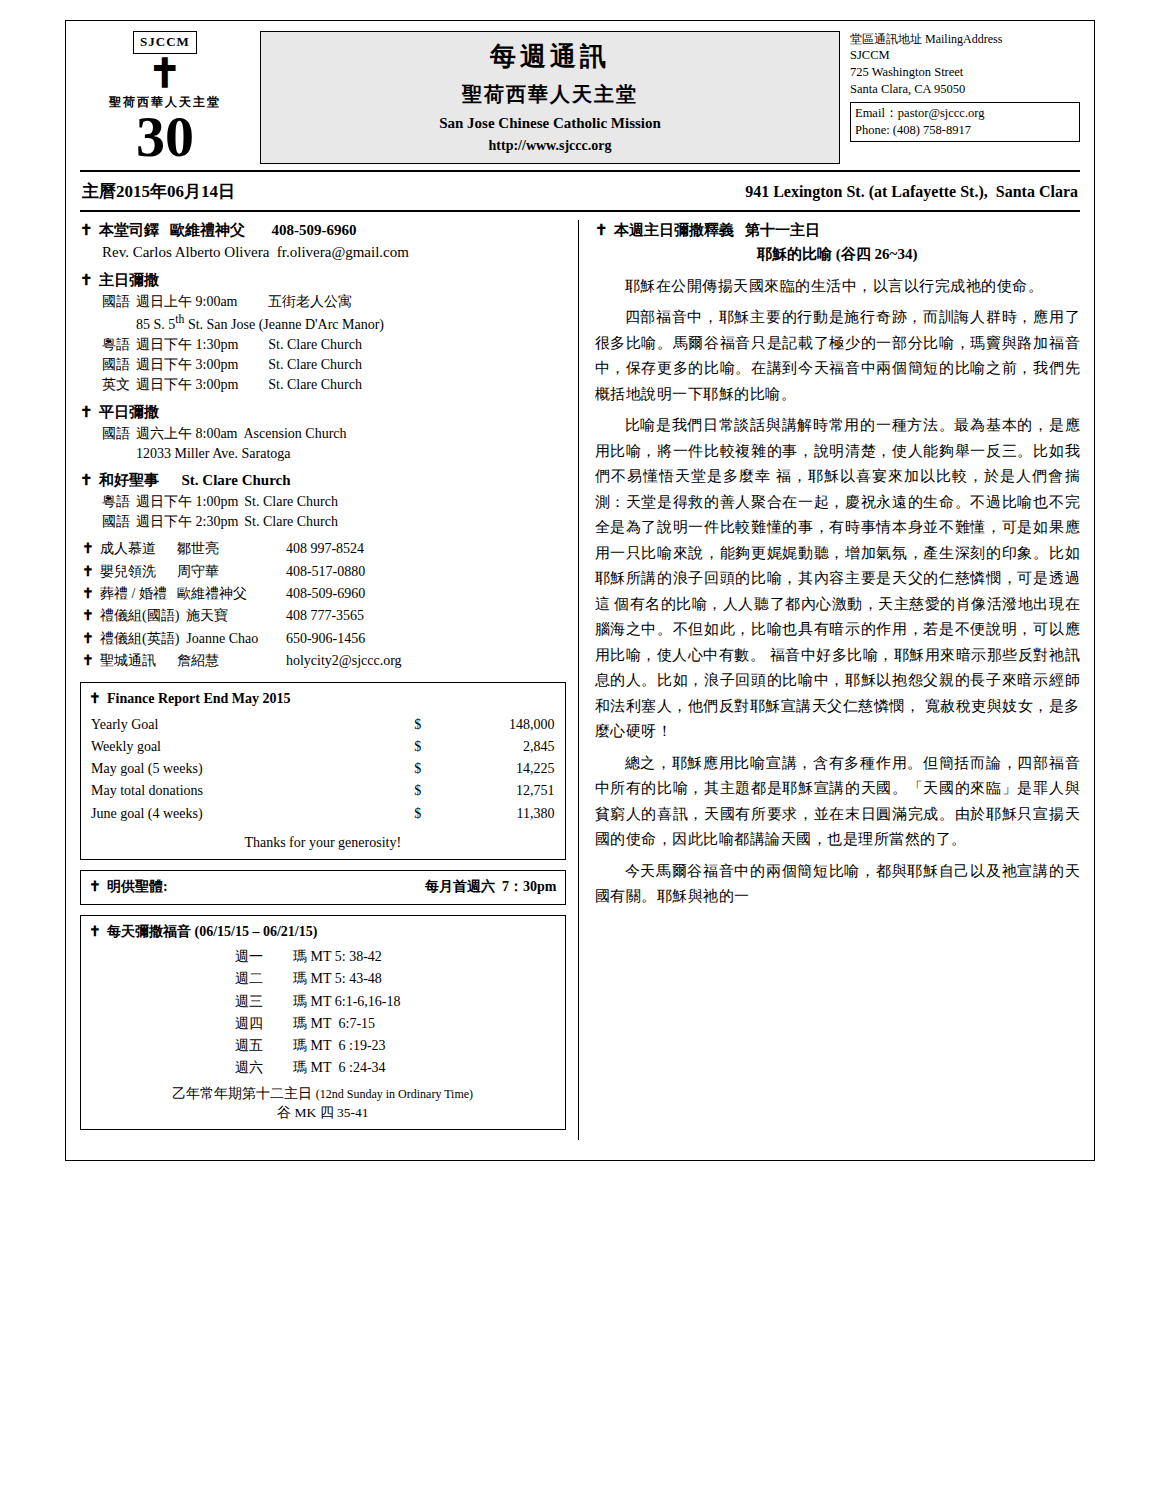SJCCM
✝
聖荷西華人天主堂
30
每週通訊
聖荷西華人天主堂
San Jose Chinese Catholic Mission
http://www.sjccc.org
堂區通訊地址 MailingAddress
SJCCM
725 Washington Street
Santa Clara, CA 95050
Email：pastor@sjccc.org
Phone: (408) 758-8917
主曆2015年06月14日
941 Lexington St. (at Lafayette St.), Santa Clara
本堂司鐸 歐維禮神父 408-509-6960
Rev. Carlos Alberto Olivera fr.olivera@gmail.com
主日彌撒
| 國語 | 週日上午 9:00am | 五街老人公寓 |
| | 85 S. 5 th St. San Jose (Jeanne D'Arc Manor) |
| 粵語 | 週日下午 1:30pm | St. Clare Church |
| 國語 | 週日下午 3:00pm | St. Clare Church |
| 英文 | 週日下午 3:00pm | St. Clare Church |
平日彌撒
| 國語 | 週六上午 8:00am | Ascension Church |
| | 12033 Miller Ave. Saratoga |
和好聖事 St. Clare Church
| 粵語 | 週日下午 1:00pm | St. Clare Church |
| 國語 | 週日下午 2:30pm | St. Clare Church |
| 成人慕道 鄒世亮 | 408 997-8524 |
| 嬰兒領洗 周守華 | 408-517-0880 |
| 葬禮 / 婚禮 歐維禮神父 | 408-509-6960 |
| 禮儀組(國語) 施天寶 | 408 777-3565 |
| 禮儀組(英語) Joanne Chao | 650-906-1456 |
| 聖城通訊 詹紹慧 | holycity2@sjccc.org |
Finance Report End May 2015
| Yearly Goal | $ | 148,000 |
| Weekly goal | $ | 2,845 |
| May goal (5 weeks) | $ | 14,225 |
| May total donations | $ | 12,751 |
| June goal (4 weeks) | $ | 11,380 |
Thanks for your generosity!
明供聖體: 每月首週六 7：30pm
每天彌撒福音 (06/15/15 – 06/21/15)
| 週一 | 瑪 MT 5: 38-42 |
| 週二 | 瑪 MT 5: 43-48 |
| 週三 | 瑪 MT 6:1-6,16-18 |
| 週四 | 瑪 MT 6:7-15 |
| 週五 | 瑪 MT 6 :19-23 |
| 週六 | 瑪 MT 6 :24-34 |
乙年常年期第十二主日 (12nd Sunday in Ordinary Time)
谷 MK 四 35-41
本週主日彌撒釋義 第十一主日
耶穌的比喻 (谷四 26~34)
耶穌在公開傳揚天國來臨的生活中，以言以行完成祂的使命。
四部福音中，耶穌主要的行動是施行奇跡，而訓誨人群時，應用了很多比喻。馬爾谷福音只是記載了極少的一部分比喻，瑪竇與路加福音中，保存更多的比喻。在講到今天福音中兩個簡短的比喻之前，我們先概括地說明一下耶穌的比喻。
比喻是我們日常談話與講解時常用的一種方法。最為基本的，是應用比喻，將一件比較複雜的事，說明清楚，使人能夠舉一反三。比如我們不易懂悟天堂是多麼幸 福，耶穌以喜宴來加以比較，於是人們會揣測：天堂是得救的善人聚合在一起，慶祝永遠的生命。不過比喻也不完全是為了說明一件比較難懂的事，有時事情本身並不難懂，可是如果應用一只比喻來說，能夠更娓娓動聽，增加氣氛，產生深刻的印象。比如耶穌所講的浪子回頭的比喻，其內容主要是天父的仁慈憐憫，可是透過這 個有名的比喻，人人聽了都內心激動，天主慈愛的肖像活潑地出現在腦海之中。不但如此，比喻也具有暗示的作用，若是不便說明，可以應用比喻，使人心中有數。 福音中好多比喻，耶穌用來暗示那些反對祂訊息的人。比如，浪子回頭的比喻中，耶穌以抱怨父親的長子來暗示經師和法利塞人，他們反對耶穌宣講天父仁慈憐憫， 寬赦稅吏與妓女，是多麼心硬呀！
總之，耶穌應用比喻宣講，含有多種作用。但簡括而論，四部福音中所有的比喻，其主題都是耶穌宣講的天國。「天國的來臨」是罪人與貧窮人的喜訊，天國有所要求，並在末日圓滿完成。由於耶穌只宣揚天國的使命，因此比喻都講論天國，也是理所當然的了。
今天馬爾谷福音中的兩個簡短比喻，都與耶穌自己以及祂宣講的天國有關。耶穌與祂的一